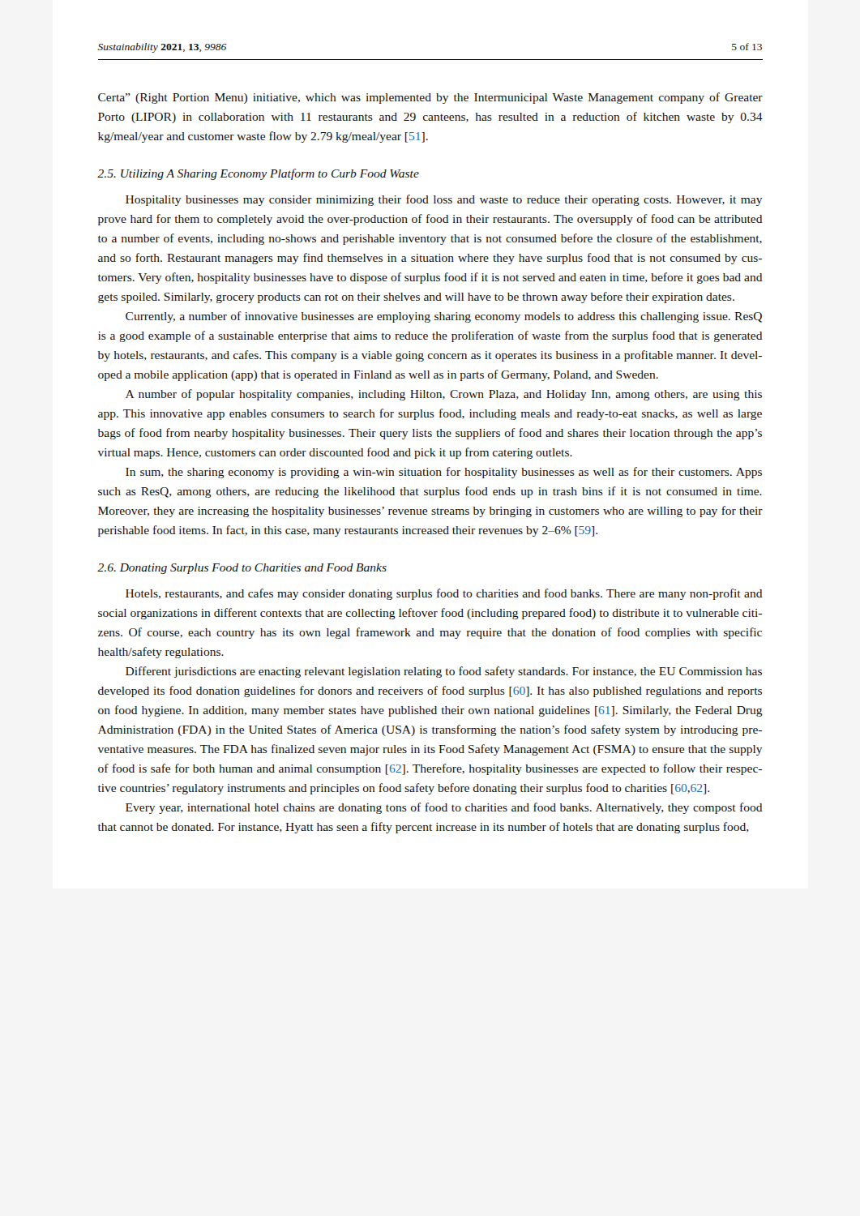Sustainability 2021, 13, 9986 5 of 13
Certa” (Right Portion Menu) initiative, which was implemented by the Intermunicipal Waste Management company of Greater Porto (LIPOR) in collaboration with 11 restaurants and 29 canteens, has resulted in a reduction of kitchen waste by 0.34 kg/meal/year and customer waste flow by 2.79 kg/meal/year [51].
2.5. Utilizing A Sharing Economy Platform to Curb Food Waste
Hospitality businesses may consider minimizing their food loss and waste to reduce their operating costs. However, it may prove hard for them to completely avoid the over-production of food in their restaurants. The oversupply of food can be attributed to a number of events, including no-shows and perishable inventory that is not consumed before the closure of the establishment, and so forth. Restaurant managers may find themselves in a situation where they have surplus food that is not consumed by customers. Very often, hospitality businesses have to dispose of surplus food if it is not served and eaten in time, before it goes bad and gets spoiled. Similarly, grocery products can rot on their shelves and will have to be thrown away before their expiration dates.
Currently, a number of innovative businesses are employing sharing economy models to address this challenging issue. ResQ is a good example of a sustainable enterprise that aims to reduce the proliferation of waste from the surplus food that is generated by hotels, restaurants, and cafes. This company is a viable going concern as it operates its business in a profitable manner. It developed a mobile application (app) that is operated in Finland as well as in parts of Germany, Poland, and Sweden.
A number of popular hospitality companies, including Hilton, Crown Plaza, and Holiday Inn, among others, are using this app. This innovative app enables consumers to search for surplus food, including meals and ready-to-eat snacks, as well as large bags of food from nearby hospitality businesses. Their query lists the suppliers of food and shares their location through the app’s virtual maps. Hence, customers can order discounted food and pick it up from catering outlets.
In sum, the sharing economy is providing a win-win situation for hospitality businesses as well as for their customers. Apps such as ResQ, among others, are reducing the likelihood that surplus food ends up in trash bins if it is not consumed in time. Moreover, they are increasing the hospitality businesses’ revenue streams by bringing in customers who are willing to pay for their perishable food items. In fact, in this case, many restaurants increased their revenues by 2–6% [59].
2.6. Donating Surplus Food to Charities and Food Banks
Hotels, restaurants, and cafes may consider donating surplus food to charities and food banks. There are many non-profit and social organizations in different contexts that are collecting leftover food (including prepared food) to distribute it to vulnerable citizens. Of course, each country has its own legal framework and may require that the donation of food complies with specific health/safety regulations.
Different jurisdictions are enacting relevant legislation relating to food safety standards. For instance, the EU Commission has developed its food donation guidelines for donors and receivers of food surplus [60]. It has also published regulations and reports on food hygiene. In addition, many member states have published their own national guidelines [61]. Similarly, the Federal Drug Administration (FDA) in the United States of America (USA) is transforming the nation’s food safety system by introducing preventative measures. The FDA has finalized seven major rules in its Food Safety Management Act (FSMA) to ensure that the supply of food is safe for both human and animal consumption [62]. Therefore, hospitality businesses are expected to follow their respective countries’ regulatory instruments and principles on food safety before donating their surplus food to charities [60,62].
Every year, international hotel chains are donating tons of food to charities and food banks. Alternatively, they compost food that cannot be donated. For instance, Hyatt has seen a fifty percent increase in its number of hotels that are donating surplus food,